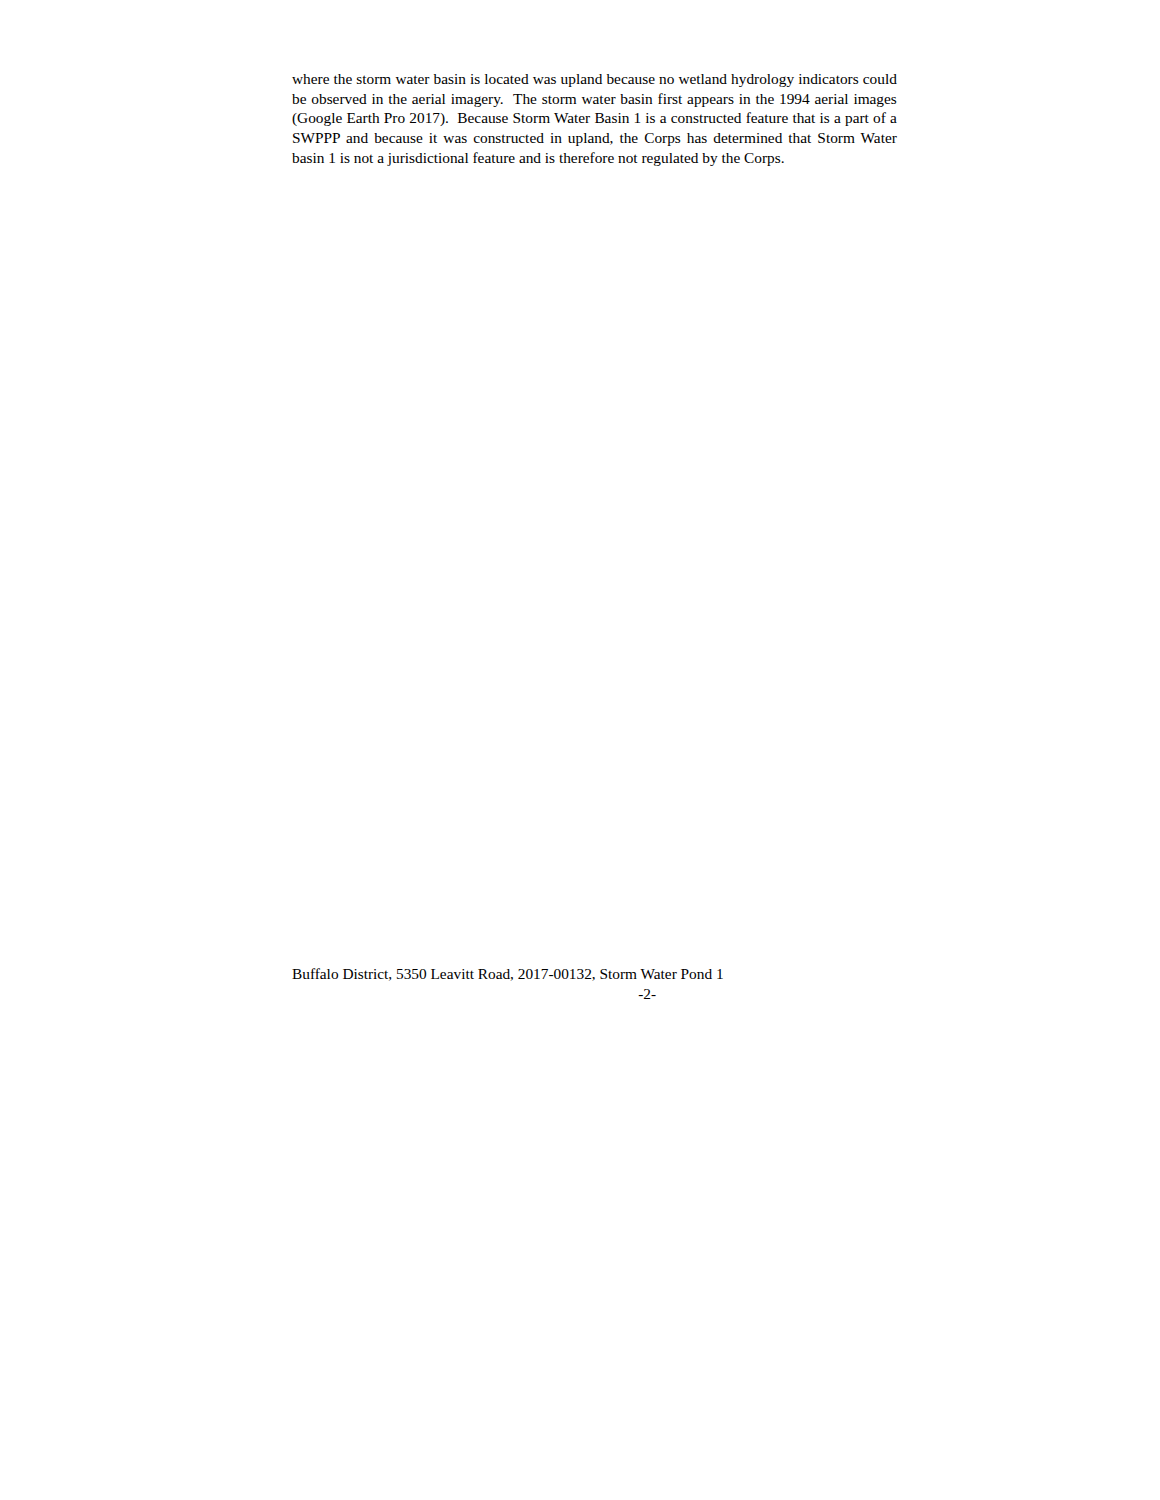where the storm water basin is located was upland because no wetland hydrology indicators could be observed in the aerial imagery. The storm water basin first appears in the 1994 aerial images (Google Earth Pro 2017). Because Storm Water Basin 1 is a constructed feature that is a part of a SWPPP and because it was constructed in upland, the Corps has determined that Storm Water basin 1 is not a jurisdictional feature and is therefore not regulated by the Corps.
Buffalo District, 5350 Leavitt Road, 2017-00132, Storm Water Pond 1
-2-